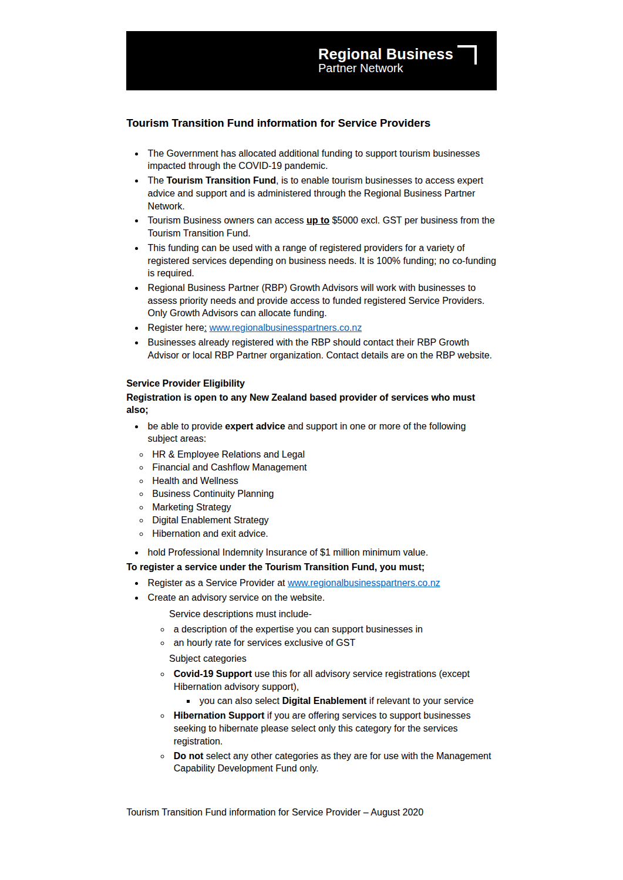Regional Business
Partner Network
Tourism Transition Fund information for Service Providers
The Government has allocated additional funding to support tourism businesses impacted through the COVID-19 pandemic.
The Tourism Transition Fund, is to enable tourism businesses to access expert advice and support and is administered through the Regional Business Partner Network.
Tourism Business owners can access up to $5000 excl. GST per business from the Tourism Transition Fund.
This funding can be used with a range of registered providers for a variety of registered services depending on business needs. It is 100% funding; no co-funding is required.
Regional Business Partner (RBP) Growth Advisors will work with businesses to assess priority needs and provide access to funded registered Service Providers. Only Growth Advisors can allocate funding.
Register here: www.regionalbusinesspartners.co.nz
Businesses already registered with the RBP should contact their RBP Growth Advisor or local RBP Partner organization. Contact details are on the RBP website.
Service Provider Eligibility
Registration is open to any New Zealand based provider of services who must also;
be able to provide expert advice and support in one or more of the following subject areas:
HR & Employee Relations and Legal
Financial and Cashflow Management
Health and Wellness
Business Continuity Planning
Marketing Strategy
Digital Enablement Strategy
Hibernation and exit advice.
hold Professional Indemnity Insurance of $1 million minimum value.
To register a service under the Tourism Transition Fund, you must;
Register as a Service Provider at www.regionalbusinesspartners.co.nz
Create an advisory service on the website.
Service descriptions must include-
a description of the expertise you can support businesses in
an hourly rate for services exclusive of GST
Subject categories
Covid-19 Support use this for all advisory service registrations (except Hibernation advisory support),
you can also select Digital Enablement if relevant to your service
Hibernation Support if you are offering services to support businesses seeking to hibernate please select only this category for the services registration.
Do not select any other categories as they are for use with the Management Capability Development Fund only.
Tourism Transition Fund information for Service Provider – August 2020